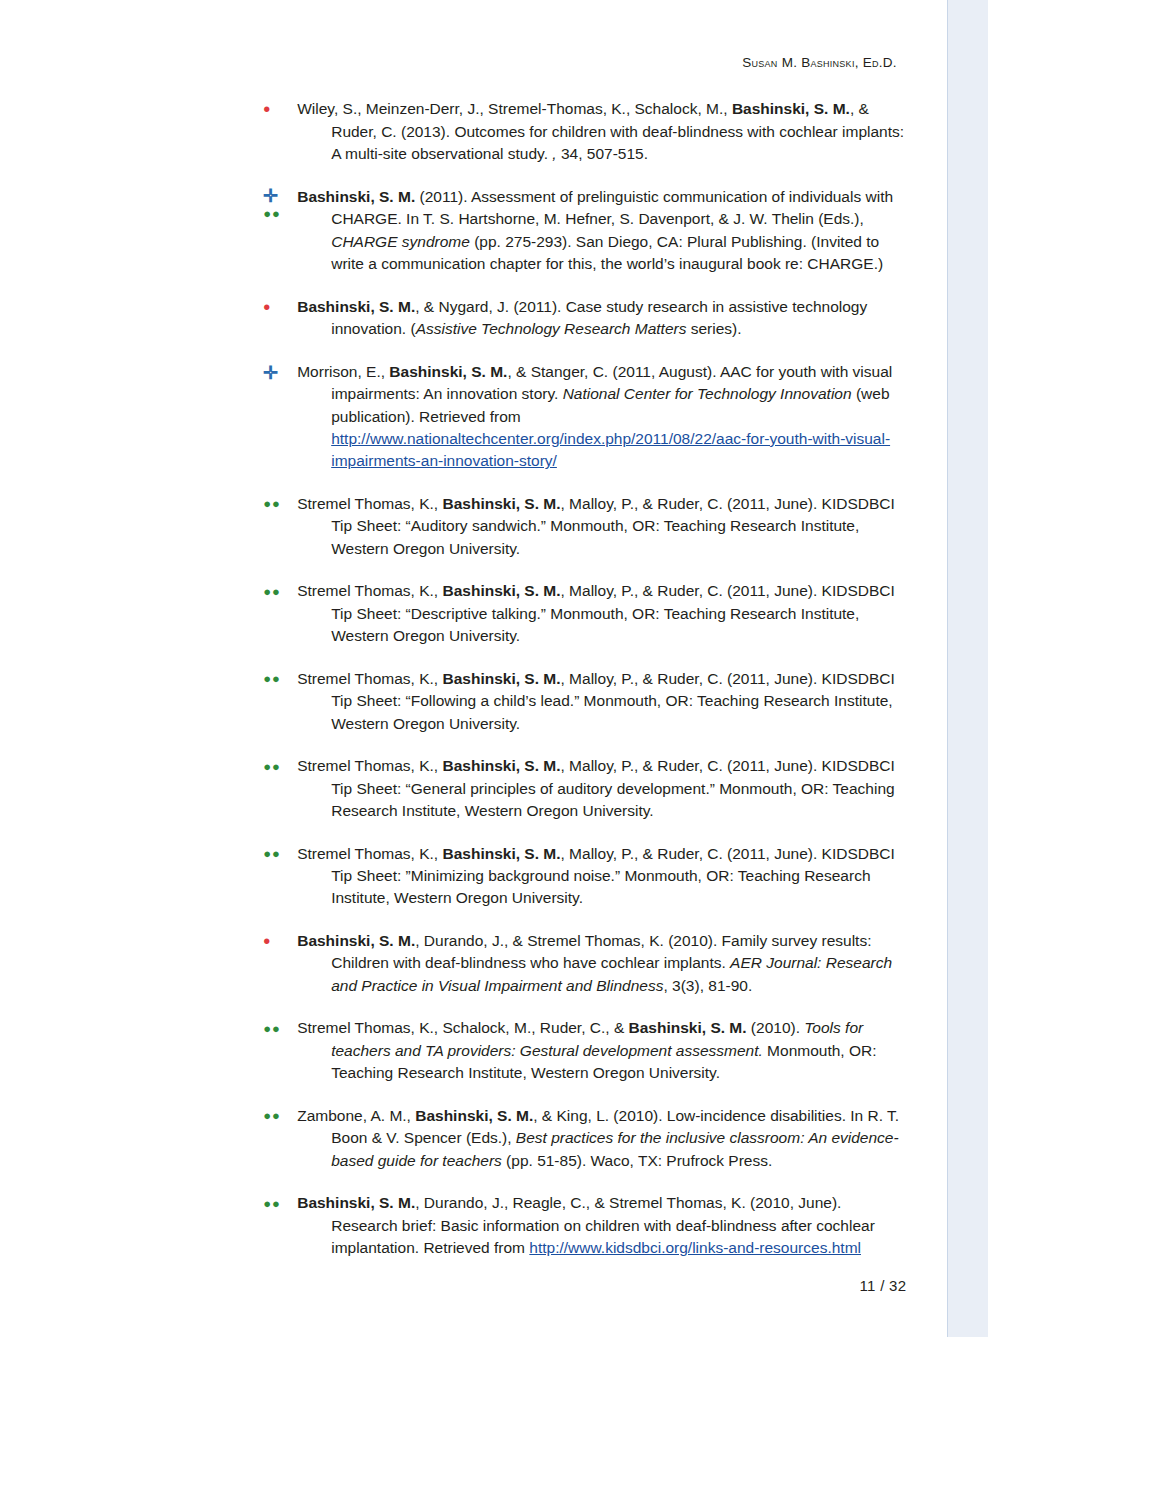Susan M. Bashinski, Ed.D.
• Wiley, S., Meinzen-Derr, J., Stremel-Thomas, K., Schalock, M., Bashinski, S. M., & Ruder, C. (2013). Outcomes for children with deaf-blindness with cochlear implants: A multi-site observational study. , 34, 507-515.
✛ ●● Bashinski, S. M. (2011). Assessment of prelinguistic communication of individuals with CHARGE. In T. S. Hartshorne, M. Hefner, S. Davenport, & J. W. Thelin (Eds.), CHARGE syndrome (pp. 275-293). San Diego, CA: Plural Publishing. (Invited to write a communication chapter for this, the world’s inaugural book re: CHARGE.)
• Bashinski, S. M., & Nygard, J. (2011). Case study research in assistive technology innovation. (Assistive Technology Research Matters series).
✛ Morrison, E., Bashinski, S. M., & Stanger, C. (2011, August). AAC for youth with visual impairments: An innovation story. National Center for Technology Innovation (web publication). Retrieved from http://www.nationaltechcenter.org/index.php/2011/08/22/aac-for-youth-with-visual-impairments-an-innovation-story/
●● Stremel Thomas, K., Bashinski, S. M., Malloy, P., & Ruder, C. (2011, June). KIDSDBCI Tip Sheet: “Auditory sandwich.” Monmouth, OR: Teaching Research Institute, Western Oregon University.
●● Stremel Thomas, K., Bashinski, S. M., Malloy, P., & Ruder, C. (2011, June). KIDSDBCI Tip Sheet: “Descriptive talking.” Monmouth, OR: Teaching Research Institute, Western Oregon University.
●● Stremel Thomas, K., Bashinski, S. M., Malloy, P., & Ruder, C. (2011, June). KIDSDBCI Tip Sheet: “Following a child’s lead.” Monmouth, OR: Teaching Research Institute, Western Oregon University.
●● Stremel Thomas, K., Bashinski, S. M., Malloy, P., & Ruder, C. (2011, June). KIDSDBCI Tip Sheet: “General principles of auditory development.” Monmouth, OR: Teaching Research Institute, Western Oregon University.
●● Stremel Thomas, K., Bashinski, S. M., Malloy, P., & Ruder, C. (2011, June). KIDSDBCI Tip Sheet: ”Minimizing background noise.” Monmouth, OR: Teaching Research Institute, Western Oregon University.
• Bashinski, S. M., Durando, J., & Stremel Thomas, K. (2010). Family survey results: Children with deaf-blindness who have cochlear implants. AER Journal: Research and Practice in Visual Impairment and Blindness, 3(3), 81-90.
●● Stremel Thomas, K., Schalock, M., Ruder, C., & Bashinski, S. M. (2010). Tools for teachers and TA providers: Gestural development assessment. Monmouth, OR: Teaching Research Institute, Western Oregon University.
●● Zambone, A. M., Bashinski, S. M., & King, L. (2010). Low-incidence disabilities. In R. T. Boon & V. Spencer (Eds.), Best practices for the inclusive classroom: An evidence-based guide for teachers (pp. 51-85). Waco, TX: Prufrock Press.
●● Bashinski, S. M., Durando, J., Reagle, C., & Stremel Thomas, K. (2010, June). Research brief: Basic information on children with deaf-blindness after cochlear implantation. Retrieved from http://www.kidsdbci.org/links-and-resources.html
11 / 32